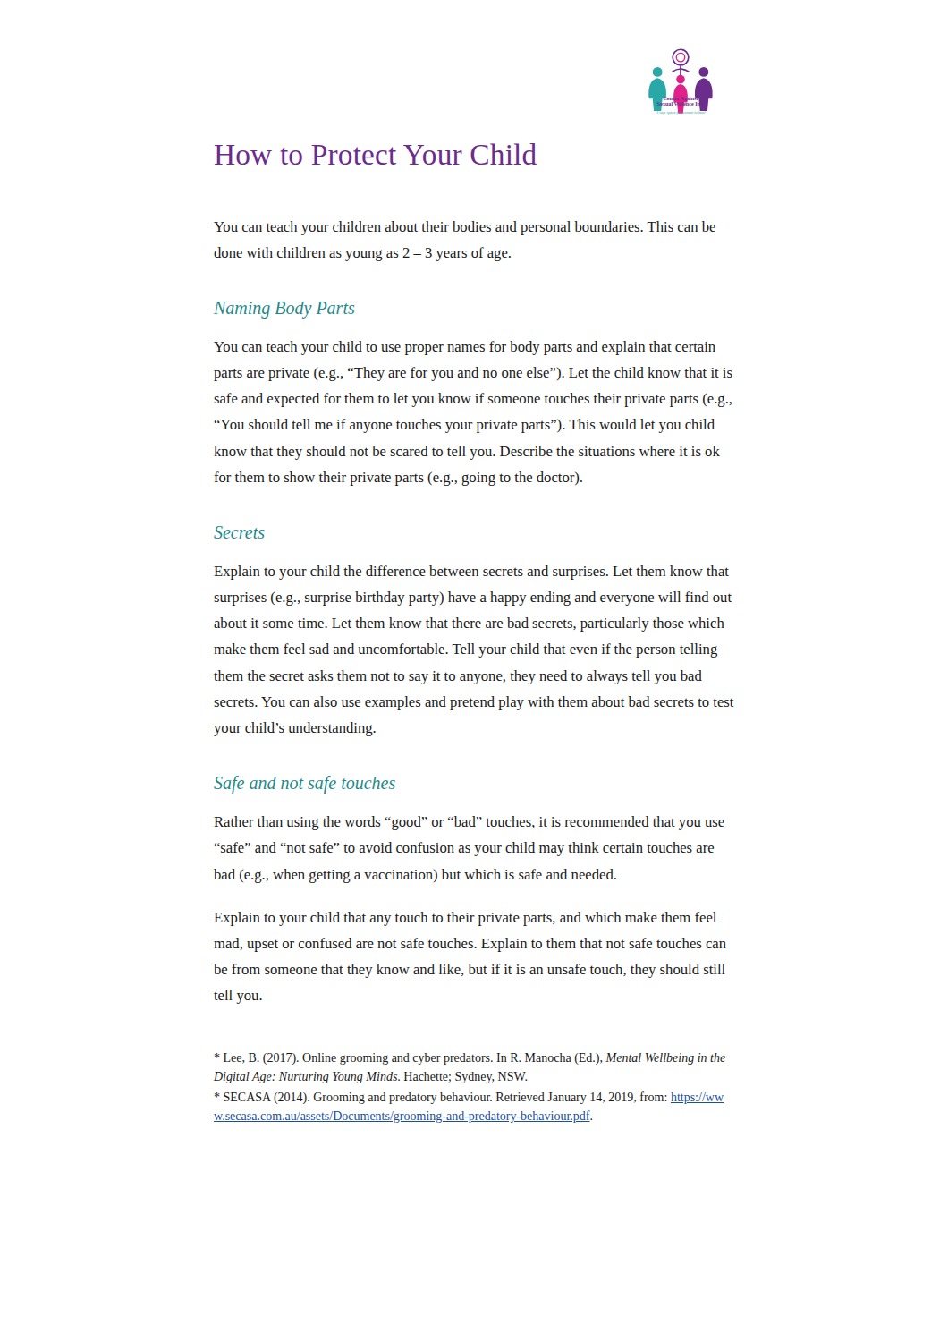Centre Against Sexual Violence Inc. A safe space for women to heal
How to Protect Your Child
You can teach your children about their bodies and personal boundaries. This can be done with children as young as 2 – 3 years of age.
Naming Body Parts
You can teach your child to use proper names for body parts and explain that certain parts are private (e.g., “They are for you and no one else”). Let the child know that it is safe and expected for them to let you know if someone touches their private parts (e.g., “You should tell me if anyone touches your private parts”). This would let you child know that they should not be scared to tell you. Describe the situations where it is ok for them to show their private parts (e.g., going to the doctor).
Secrets
Explain to your child the difference between secrets and surprises. Let them know that surprises (e.g., surprise birthday party) have a happy ending and everyone will find out about it some time. Let them know that there are bad secrets, particularly those which make them feel sad and uncomfortable. Tell your child that even if the person telling them the secret asks them not to say it to anyone, they need to always tell you bad secrets. You can also use examples and pretend play with them about bad secrets to test your child’s understanding.
Safe and not safe touches
Rather than using the words “good” or “bad” touches, it is recommended that you use “safe” and “not safe” to avoid confusion as your child may think certain touches are bad (e.g., when getting a vaccination) but which is safe and needed.
Explain to your child that any touch to their private parts, and which make them feel mad, upset or confused are not safe touches. Explain to them that not safe touches can be from someone that they know and like, but if it is an unsafe touch, they should still tell you.
* Lee, B. (2017). Online grooming and cyber predators. In R. Manocha (Ed.), Mental Wellbeing in the Digital Age: Nurturing Young Minds. Hachette; Sydney, NSW.
* SECASA (2014). Grooming and predatory behaviour. Retrieved January 14, 2019, from: https://www.secasa.com.au/assets/Documents/grooming-and-predatory-behaviour.pdf.